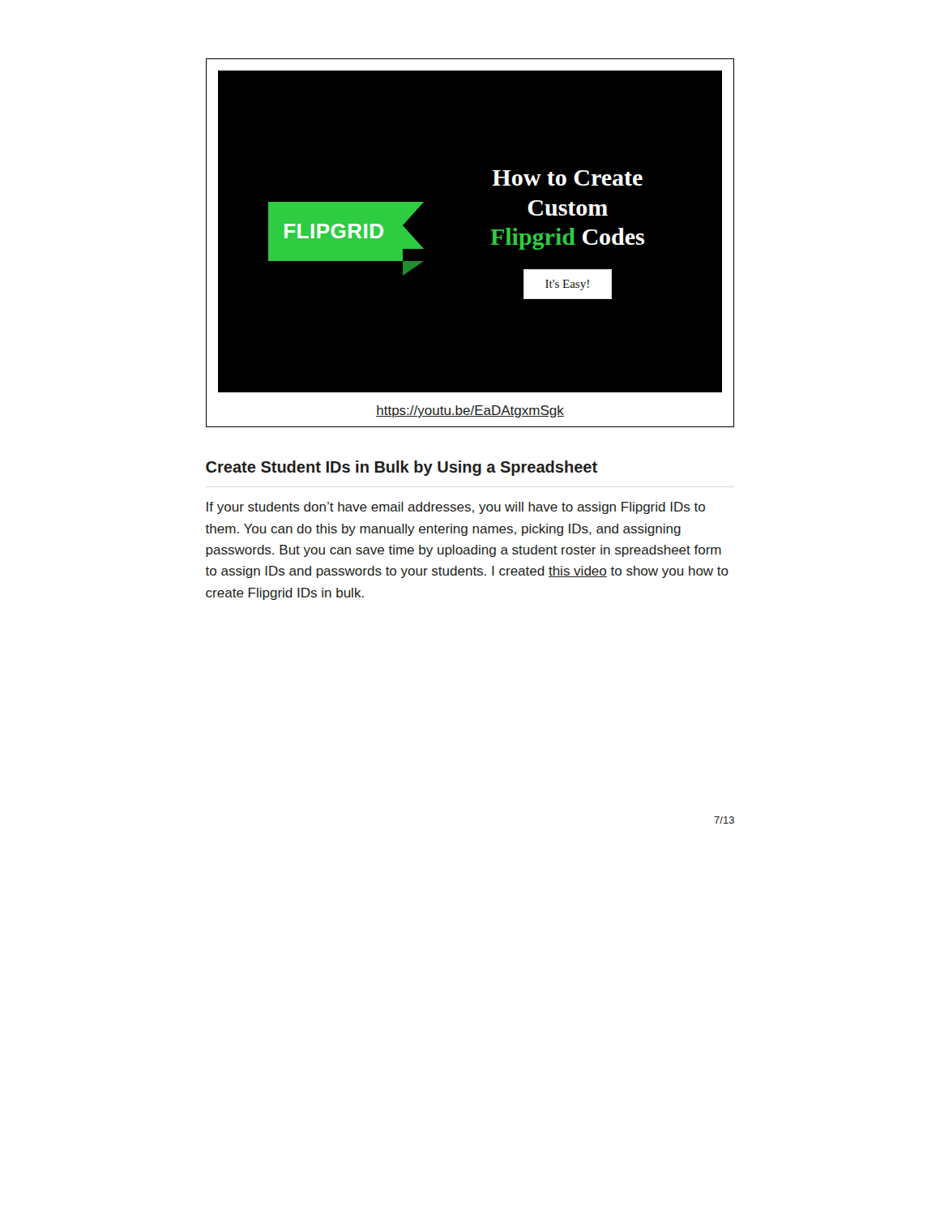FLIPGRID
How to Create
Custom
Flipgrid Codes
It's Easy!
https://youtu.be/EaDAtgxmSgk
Create Student IDs in Bulk by Using a Spreadsheet
If your students don’t have email addresses, you will have to assign Flipgrid IDs to them. You can do this by manually entering names, picking IDs, and assigning passwords. But you can save time by uploading a student roster in spreadsheet form to assign IDs and passwords to your students. I created this video to show you how to create Flipgrid IDs in bulk.
7/13